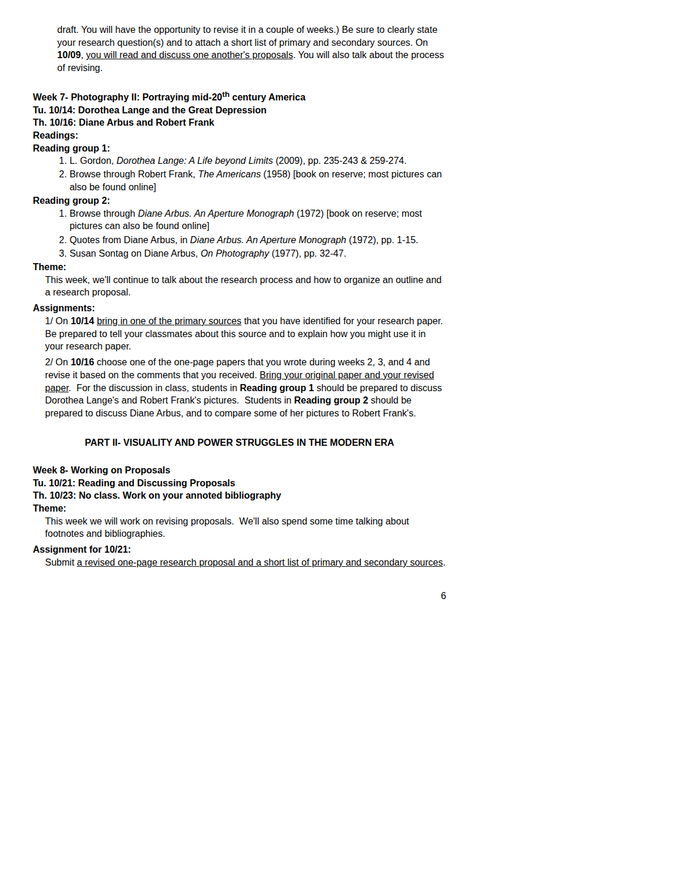draft. You will have the opportunity to revise it in a couple of weeks.) Be sure to clearly state your research question(s) and to attach a short list of primary and secondary sources. On 10/09, you will read and discuss one another's proposals. You will also talk about the process of revising.
Week 7- Photography II: Portraying mid-20th century America
Tu. 10/14: Dorothea Lange and the Great Depression
Th. 10/16: Diane Arbus and Robert Frank
Readings:
Reading group 1:
L. Gordon, Dorothea Lange: A Life beyond Limits (2009), pp. 235-243 & 259-274.
Browse through Robert Frank, The Americans (1958) [book on reserve; most pictures can also be found online]
Reading group 2:
Browse through Diane Arbus. An Aperture Monograph (1972) [book on reserve; most pictures can also be found online]
Quotes from Diane Arbus, in Diane Arbus. An Aperture Monograph (1972), pp. 1-15.
Susan Sontag on Diane Arbus, On Photography (1977), pp. 32-47.
Theme:
This week, we'll continue to talk about the research process and how to organize an outline and a research proposal.
Assignments:
1/ On 10/14 bring in one of the primary sources that you have identified for your research paper. Be prepared to tell your classmates about this source and to explain how you might use it in your research paper.
2/ On 10/16 choose one of the one-page papers that you wrote during weeks 2, 3, and 4 and revise it based on the comments that you received. Bring your original paper and your revised paper. For the discussion in class, students in Reading group 1 should be prepared to discuss Dorothea Lange's and Robert Frank's pictures. Students in Reading group 2 should be prepared to discuss Diane Arbus, and to compare some of her pictures to Robert Frank's.
PART II- VISUALITY AND POWER STRUGGLES IN THE MODERN ERA
Week 8- Working on Proposals
Tu. 10/21: Reading and Discussing Proposals
Th. 10/23: No class. Work on your annoted bibliography
Theme:
This week we will work on revising proposals. We'll also spend some time talking about footnotes and bibliographies.
Assignment for 10/21:
Submit a revised one-page research proposal and a short list of primary and secondary sources.
6